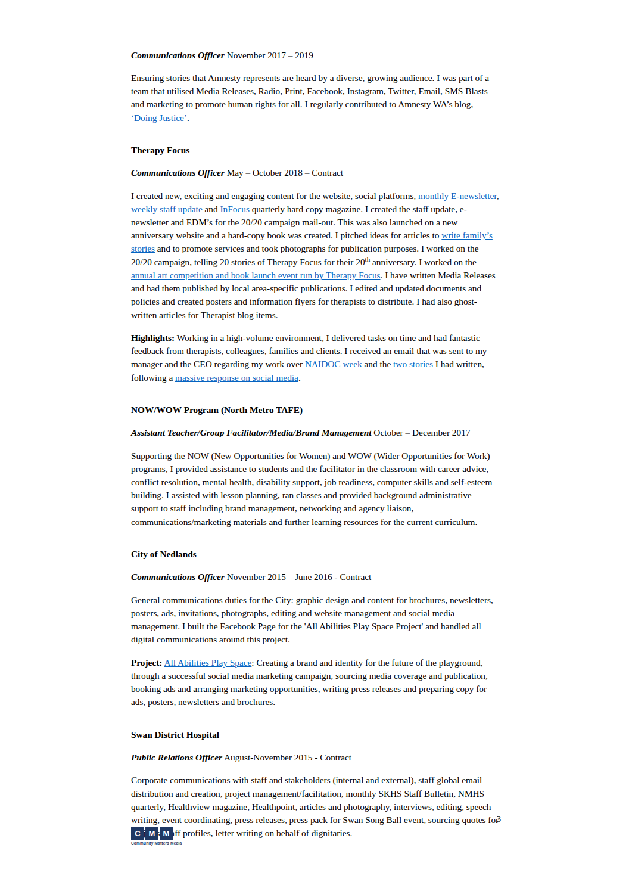Communications Officer November 2017 – 2019
Ensuring stories that Amnesty represents are heard by a diverse, growing audience. I was part of a team that utilised Media Releases, Radio, Print, Facebook, Instagram, Twitter, Email, SMS Blasts and marketing to promote human rights for all. I regularly contributed to Amnesty WA’s blog, ‘Doing Justice’.
Therapy Focus
Communications Officer May – October 2018 – Contract
I created new, exciting and engaging content for the website, social platforms, monthly E-newsletter, weekly staff update and InFocus quarterly hard copy magazine. I created the staff update, e-newsletter and EDM’s for the 20/20 campaign mail-out. This was also launched on a new anniversary website and a hard-copy book was created. I pitched ideas for articles to write family’s stories and to promote services and took photographs for publication purposes. I worked on the 20/20 campaign, telling 20 stories of Therapy Focus for their 20th anniversary. I worked on the annual art competition and book launch event run by Therapy Focus. I have written Media Releases and had them published by local area-specific publications. I edited and updated documents and policies and created posters and information flyers for therapists to distribute. I had also ghost-written articles for Therapist blog items.
Highlights: Working in a high-volume environment, I delivered tasks on time and had fantastic feedback from therapists, colleagues, families and clients. I received an email that was sent to my manager and the CEO regarding my work over NAIDOC week and the two stories I had written, following a massive response on social media.
NOW/WOW Program (North Metro TAFE)
Assistant Teacher/Group Facilitator/Media/Brand Management October – December 2017
Supporting the NOW (New Opportunities for Women) and WOW (Wider Opportunities for Work) programs, I provided assistance to students and the facilitator in the classroom with career advice, conflict resolution, mental health, disability support, job readiness, computer skills and self-esteem building. I assisted with lesson planning, ran classes and provided background administrative support to staff including brand management, networking and agency liaison, communications/marketing materials and further learning resources for the current curriculum.
City of Nedlands
Communications Officer November 2015 – June 2016 - Contract
General communications duties for the City: graphic design and content for brochures, newsletters, posters, ads, invitations, photographs, editing and website management and social media management. I built the Facebook Page for the 'All Abilities Play Space Project' and handled all digital communications around this project.
Project: All Abilities Play Space: Creating a brand and identity for the future of the playground, through a successful social media marketing campaign, sourcing media coverage and publication, booking ads and arranging marketing opportunities, writing press releases and preparing copy for ads, posters, newsletters and brochures.
Swan District Hospital
Public Relations Officer August-November 2015 - Contract
Corporate communications with staff and stakeholders (internal and external), staff global email distribution and creation, project management/facilitation, monthly SKHS Staff Bulletin, NMHS quarterly, Healthview magazine, Healthpoint, articles and photography, interviews, editing, speech writing, event coordinating, press releases, press pack for Swan Song Ball event, sourcing quotes for projects, staff profiles, letter writing on behalf of dignitaries.
3
C
M
M
Community Matters Media